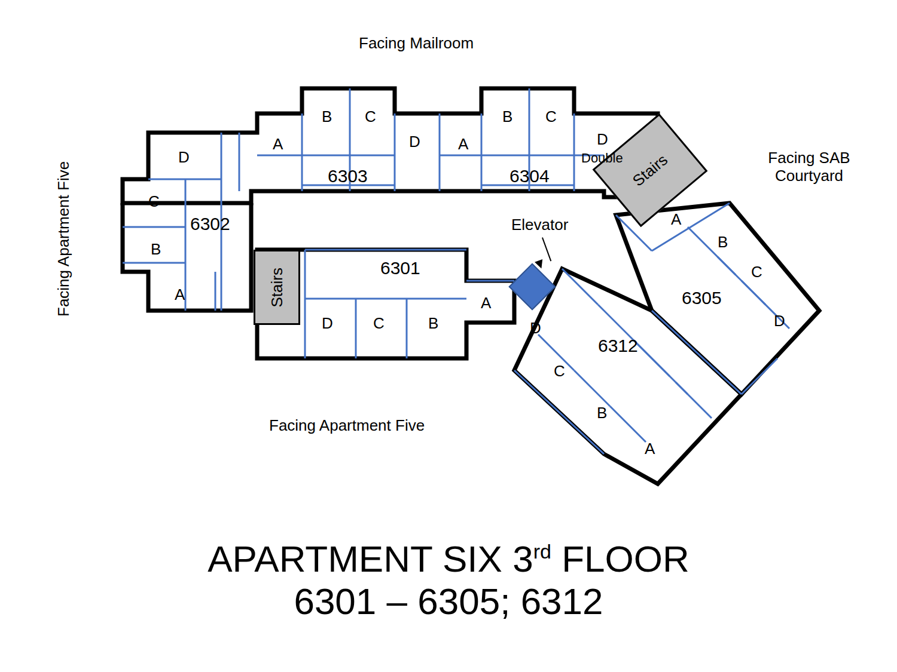Facing Mailroom
Facing SAB Courtyard
Facing Apartment Five
Facing Apartment Five
Elevator
Stairs
Stairs
6301
6302
6303
6304
6305
6312
D
C
B
A
A
B
C
D
A
B
C
D
Double
A
B
C
D
A
B
C
D
D
C
B
A
APARTMENT SIX 3rd FLOOR
6301 – 6305; 6312